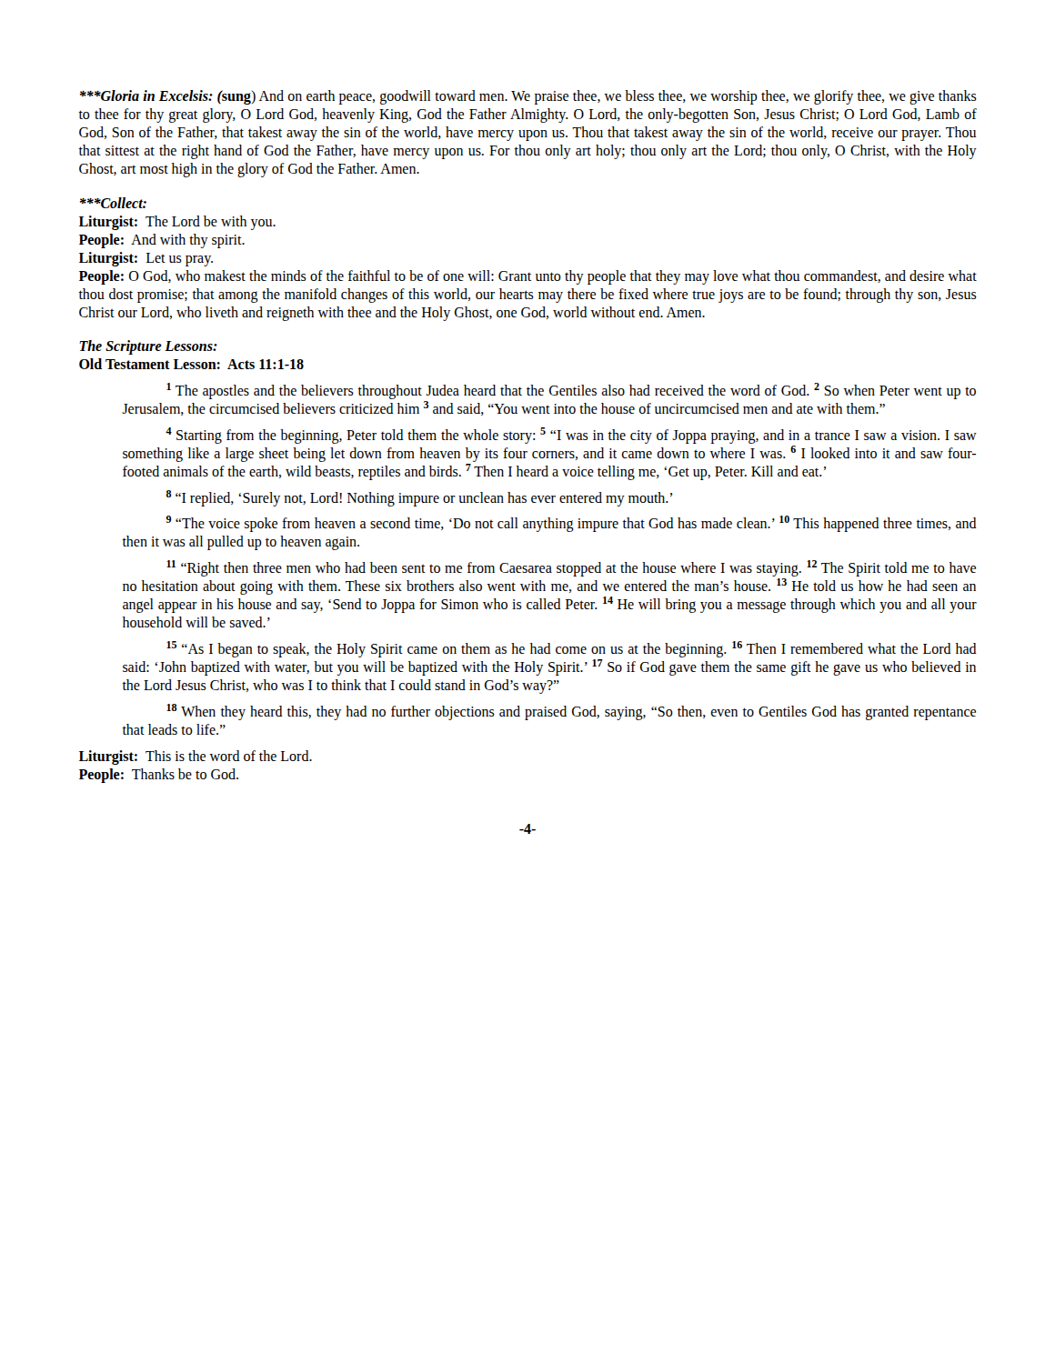***Gloria in Excelsis: (sung) And on earth peace, goodwill toward men. We praise thee, we bless thee, we worship thee, we glorify thee, we give thanks to thee for thy great glory, O Lord God, heavenly King, God the Father Almighty. O Lord, the only-begotten Son, Jesus Christ; O Lord God, Lamb of God, Son of the Father, that takest away the sin of the world, have mercy upon us. Thou that takest away the sin of the world, receive our prayer. Thou that sittest at the right hand of God the Father, have mercy upon us. For thou only art holy; thou only art the Lord; thou only, O Christ, with the Holy Ghost, art most high in the glory of God the Father. Amen.
***Collect:
Liturgist: The Lord be with you.
People: And with thy spirit.
Liturgist: Let us pray.
People: O God, who makest the minds of the faithful to be of one will: Grant unto thy people that they may love what thou commandest, and desire what thou dost promise; that among the manifold changes of this world, our hearts may there be fixed where true joys are to be found; through thy son, Jesus Christ our Lord, who liveth and reigneth with thee and the Holy Ghost, one God, world without end. Amen.
The Scripture Lessons:
Old Testament Lesson: Acts 11:1-18
1 The apostles and the believers throughout Judea heard that the Gentiles also had received the word of God. 2 So when Peter went up to Jerusalem, the circumcised believers criticized him 3 and said, “You went into the house of uncircumcised men and ate with them.”
4 Starting from the beginning, Peter told them the whole story: 5 “I was in the city of Joppa praying, and in a trance I saw a vision. I saw something like a large sheet being let down from heaven by its four corners, and it came down to where I was. 6 I looked into it and saw four-footed animals of the earth, wild beasts, reptiles and birds. 7 Then I heard a voice telling me, ‘Get up, Peter. Kill and eat.’
8 “I replied, ‘Surely not, Lord! Nothing impure or unclean has ever entered my mouth.’
9 “The voice spoke from heaven a second time, ‘Do not call anything impure that God has made clean.’ 10 This happened three times, and then it was all pulled up to heaven again.
11 “Right then three men who had been sent to me from Caesarea stopped at the house where I was staying. 12 The Spirit told me to have no hesitation about going with them. These six brothers also went with me, and we entered the man’s house. 13 He told us how he had seen an angel appear in his house and say, ‘Send to Joppa for Simon who is called Peter. 14 He will bring you a message through which you and all your household will be saved.’
15 “As I began to speak, the Holy Spirit came on them as he had come on us at the beginning. 16 Then I remembered what the Lord had said: ‘John baptized with water, but you will be baptized with the Holy Spirit.’ 17 So if God gave them the same gift he gave us who believed in the Lord Jesus Christ, who was I to think that I could stand in God’s way?”
18 When they heard this, they had no further objections and praised God, saying, “So then, even to Gentiles God has granted repentance that leads to life.”
Liturgist: This is the word of the Lord.
People: Thanks be to God.
-4-